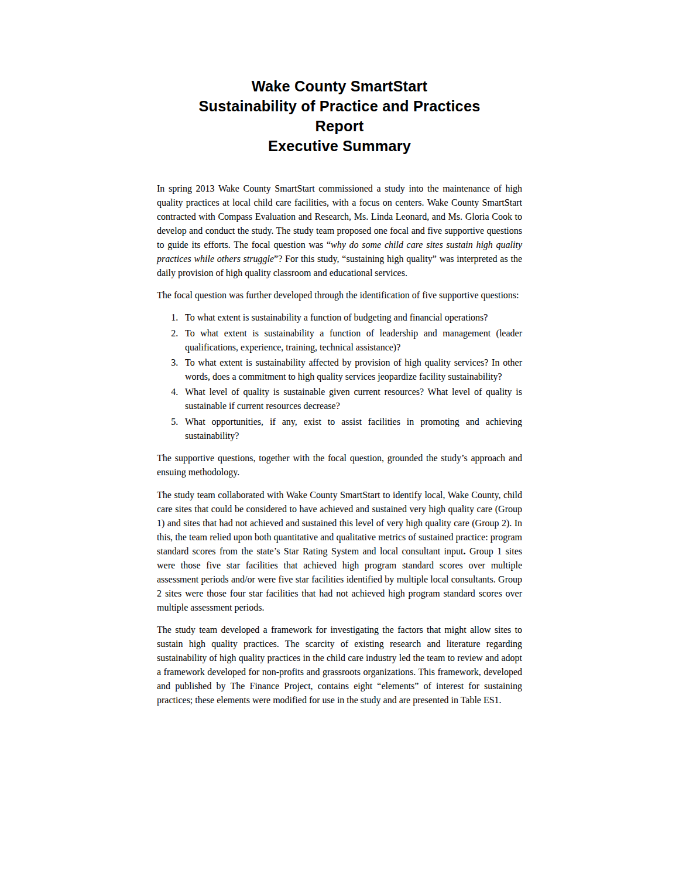Wake County SmartStart
Sustainability of Practice and Practices
Report
Executive Summary
In spring 2013 Wake County SmartStart commissioned a study into the maintenance of high quality practices at local child care facilities, with a focus on centers. Wake County SmartStart contracted with Compass Evaluation and Research, Ms. Linda Leonard, and Ms. Gloria Cook to develop and conduct the study. The study team proposed one focal and five supportive questions to guide its efforts. The focal question was “why do some child care sites sustain high quality practices while others struggle”? For this study, “sustaining high quality” was interpreted as the daily provision of high quality classroom and educational services.
The focal question was further developed through the identification of five supportive questions:
To what extent is sustainability a function of budgeting and financial operations?
To what extent is sustainability a function of leadership and management (leader qualifications, experience, training, technical assistance)?
To what extent is sustainability affected by provision of high quality services? In other words, does a commitment to high quality services jeopardize facility sustainability?
What level of quality is sustainable given current resources? What level of quality is sustainable if current resources decrease?
What opportunities, if any, exist to assist facilities in promoting and achieving sustainability?
The supportive questions, together with the focal question, grounded the study’s approach and ensuing methodology.
The study team collaborated with Wake County SmartStart to identify local, Wake County, child care sites that could be considered to have achieved and sustained very high quality care (Group 1) and sites that had not achieved and sustained this level of very high quality care (Group 2). In this, the team relied upon both quantitative and qualitative metrics of sustained practice: program standard scores from the state’s Star Rating System and local consultant input. Group 1 sites were those five star facilities that achieved high program standard scores over multiple assessment periods and/or were five star facilities identified by multiple local consultants. Group 2 sites were those four star facilities that had not achieved high program standard scores over multiple assessment periods.
The study team developed a framework for investigating the factors that might allow sites to sustain high quality practices. The scarcity of existing research and literature regarding sustainability of high quality practices in the child care industry led the team to review and adopt a framework developed for non-profits and grassroots organizations. This framework, developed and published by The Finance Project, contains eight “elements” of interest for sustaining practices; these elements were modified for use in the study and are presented in Table ES1.